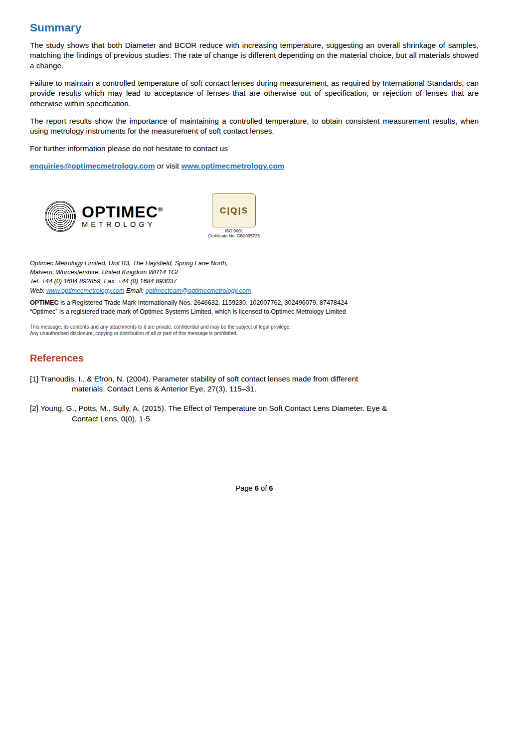Summary
The study shows that both Diameter and BCOR reduce with increasing temperature, suggesting an overall shrinkage of samples, matching the findings of previous studies. The rate of change is different depending on the material choice, but all materials showed a change.
Failure to maintain a controlled temperature of soft contact lenses during measurement, as required by International Standards, can provide results which may lead to acceptance of lenses that are otherwise out of specification, or rejection of lenses that are otherwise within specification.
The report results show the importance of maintaining a controlled temperature, to obtain consistent measurement results, when using metrology instruments for the measurement of soft contact lenses.
For further information please do not hesitate to contact us
enquiries@optimecmetrology.com or visit www.optimecmetrology.com
OPTIMEC®
METROLOGY
C|Q|S
ISO 9001
Certificate No. GB2005725
Optimec Metrology Limited, Unit B3, The Haysfield, Spring Lane North,
Malvern, Worcestershire, United Kingdom WR14 1GF
Tel: +44 (0) 1684 892859 Fax: +44 (0) 1684 893037
Web: www.optimecmetrology.com Email: optimecteam@optimecmetrology.com
OPTIMEC is a Registered Trade Mark Internationally Nos. 2646632, 1159230, 102007762, 302496079, 87478424
“Optimec” is a registered trade mark of Optimec Systems Limited, which is licensed to Optimec Metrology Limited
This message, its contents and any attachments to it are private, confidential and may be the subject of legal privilege.
Any unauthorised disclosure, copying or distribution of all or part of this message is prohibited.
References
[1] Tranoudis, I., & Efron, N. (2004). Parameter stability of soft contact lenses made from different materials. Contact Lens & Anterior Eye, 27(3), 115–31.
[2] Young, G., Potts, M., Sully, A. (2015). The Effect of Temperature on Soft Contact Lens Diameter. Eye & Contact Lens, 0(0), 1-5
Page 6 of 6